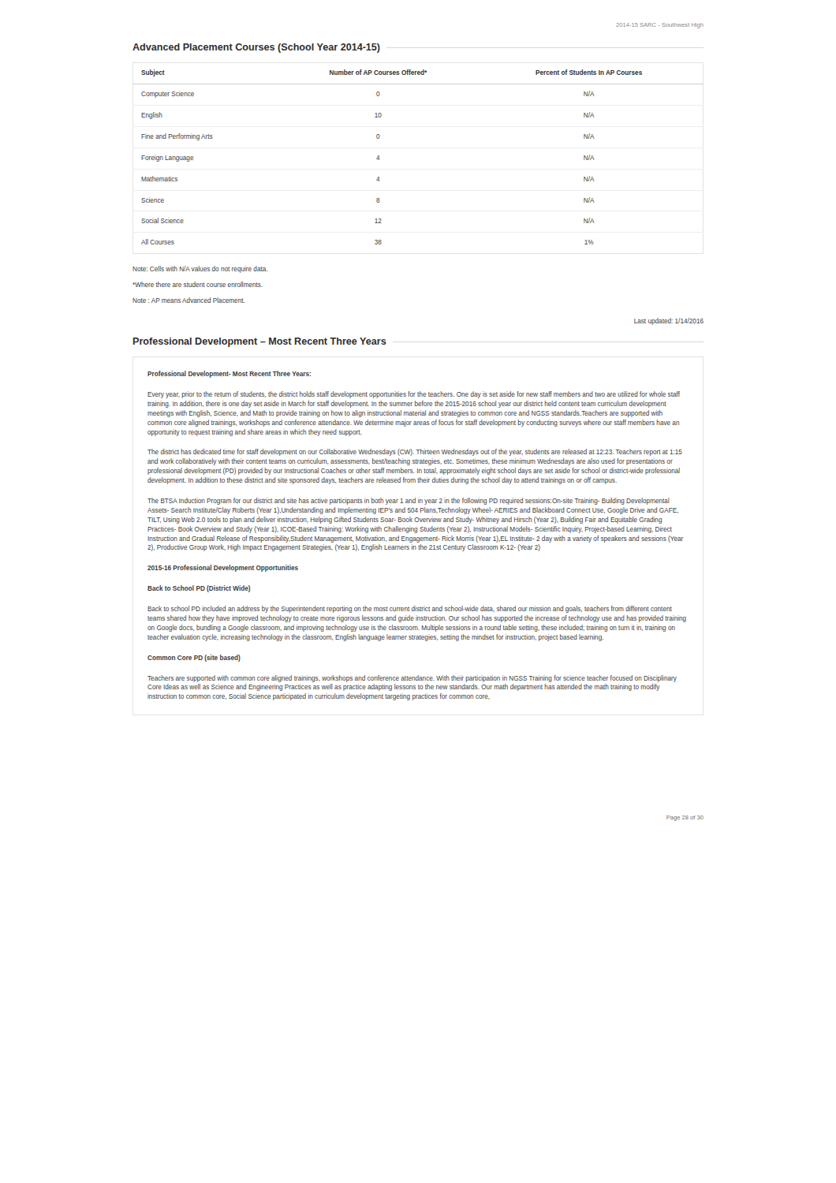2014-15 SARC - Southwest High
Advanced Placement Courses (School Year 2014-15)
| Subject | Number of AP Courses Offered* | Percent of Students In AP Courses |
| --- | --- | --- |
| Computer Science | 0 | N/A |
| English | 10 | N/A |
| Fine and Performing Arts | 0 | N/A |
| Foreign Language | 4 | N/A |
| Mathematics | 4 | N/A |
| Science | 8 | N/A |
| Social Science | 12 | N/A |
| All Courses | 38 | 1% |
Note: Cells with N/A values do not require data.
*Where there are student course enrollments.
Note : AP means Advanced Placement.
Last updated: 1/14/2016
Professional Development – Most Recent Three Years
Professional Development- Most Recent Three Years:
Every year, prior to the return of students, the district holds staff development opportunities for the teachers. One day is set aside for new staff members and two are utilized for whole staff training. In addition, there is one day set aside in March for staff development. In the summer before the 2015-2016 school year our district held content team curriculum development meetings with English, Science, and Math to provide training on how to align instructional material and strategies to common core and NGSS standards.Teachers are supported with common core aligned trainings, workshops and conference attendance. We determine major areas of focus for staff development by conducting surveys where our staff members have an opportunity to request training and share areas in which they need support.
The district has dedicated time for staff development on our Collaborative Wednesdays (CW). Thirteen Wednesdays out of the year, students are released at 12:23. Teachers report at 1:15 and work collaboratively with their content teams on curriculum, assessments, best/teaching strategies, etc. Sometimes, these minimum Wednesdays are also used for presentations or professional development (PD) provided by our Instructional Coaches or other staff members. In total, approximately eight school days are set aside for school or district-wide professional development. In addition to these district and site sponsored days, teachers are released from their duties during the school day to attend trainings on or off campus.
The BTSA Induction Program for our district and site has active participants in both year 1 and in year 2 in the following PD required sessions:On-site Training- Building Developmental Assets- Search Institute/Clay Roberts (Year 1),Understanding and Implementing IEP's and 504 Plans,Technology Wheel- AERIES and Blackboard Connect Use, Google Drive and GAFE, TILT, Using Web 2.0 tools to plan and deliver instruction, Helping Gifted Students Soar- Book Overview and Study- Whitney and Hirsch (Year 2), Building Fair and Equitable Grading Practices- Book Overview and Study (Year 1), ICOE-Based Training: Working with Challenging Students (Year 2), Instructional Models- Scientific Inquiry, Project-based Learning, Direct Instruction and Gradual Release of Responsibility,Student Management, Motivation, and Engagement- Rick Morris (Year 1),EL Institute- 2 day with a variety of speakers and sessions (Year 2), Productive Group Work, High Impact Engagement Strategies, (Year 1), English Learners in the 21st Century Classroom K-12- (Year 2)
2015-16 Professional Development Opportunities
Back to School PD (District Wide)
Back to school PD included an address by the Superintendent reporting on the most current district and school-wide data, shared our mission and goals, teachers from different content teams shared how they have improved technology to create more rigorous lessons and guide instruction. Our school has supported the increase of technology use and has provided training on Google docs, bundling a Google classroom, and improving technology use is the classroom. Multiple sessions in a round table setting, these included; training on turn it in, training on teacher evaluation cycle, increasing technology in the classroom, English language learner strategies, setting the mindset for instruction, project based learning.
Common Core PD (site based)
Teachers are supported with common core aligned trainings, workshops and conference attendance. With their participation in NGSS Training for science teacher focused on Disciplinary Core Ideas as well as Science and Engineering Practices as well as practice adapting lessons to the new standards. Our math department has attended the math training to modify instruction to common core, Social Science participated in curriculum development targeting practices for common core,
Page 28 of 30